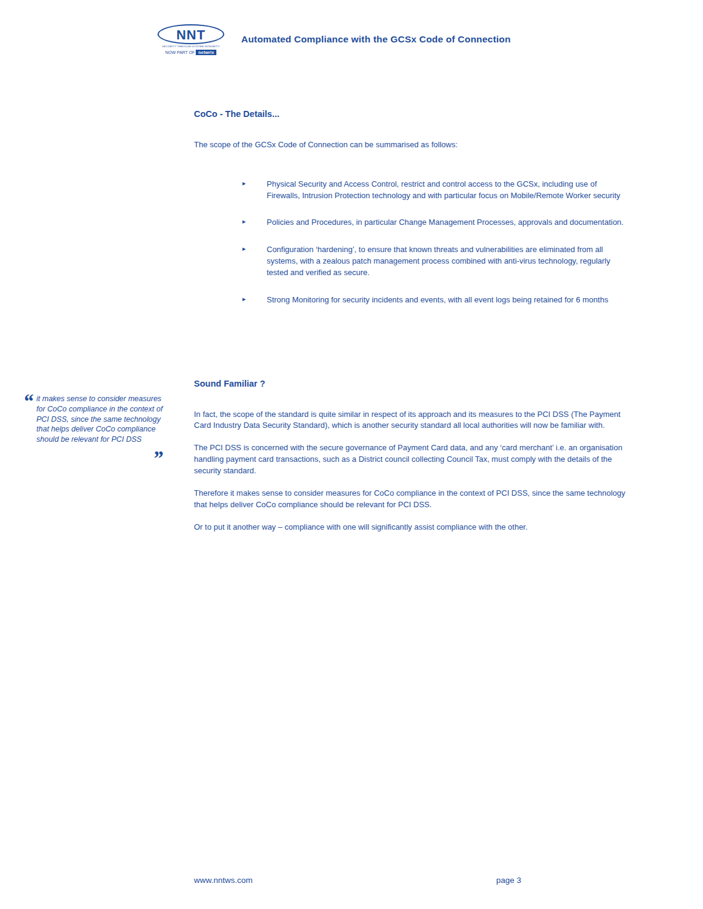NNT
SECURITY THROUGH SYSTEM INTEGRITY
NOW PART OF netwrix
Automated Compliance with the GCSx Code of Connection
“ it makes sense to consider measures for CoCo compliance in the context of PCI DSS, since the same technology that helps deliver CoCo compliance should be relevant for PCI DSS ”
CoCo - The Details...
The scope of the GCSx Code of Connection can be summarised as follows:
Physical Security and Access Control, restrict and control access to the GCSx, including use of Firewalls, Intrusion Protection technology and with particular focus on Mobile/Remote Worker security
Policies and Procedures, in particular Change Management Processes, approvals and documentation.
Configuration ‘hardening’, to ensure that known threats and vulnerabilities are eliminated from all systems, with a zealous patch management process combined with anti-virus technology, regularly tested and verified as secure.
Strong Monitoring for security incidents and events, with all event logs being retained for 6 months
Sound Familiar ?
In fact, the scope of the standard is quite similar in respect of its approach and its measures to the PCI DSS (The Payment Card Industry Data Security Standard), which is another security standard all local authorities will now be familiar with.
The PCI DSS is concerned with the secure governance of Payment Card data, and any ‘card merchant’ i.e. an organisation handling payment card transactions, such as a District council collecting Council Tax, must comply with the details of the security standard.
Therefore it makes sense to consider measures for CoCo compliance in the context of PCI DSS, since the same technology that helps deliver CoCo compliance should be relevant for PCI DSS.
Or to put it another way – compliance with one will significantly assist compliance with the other.
www.nntws.com
page 3